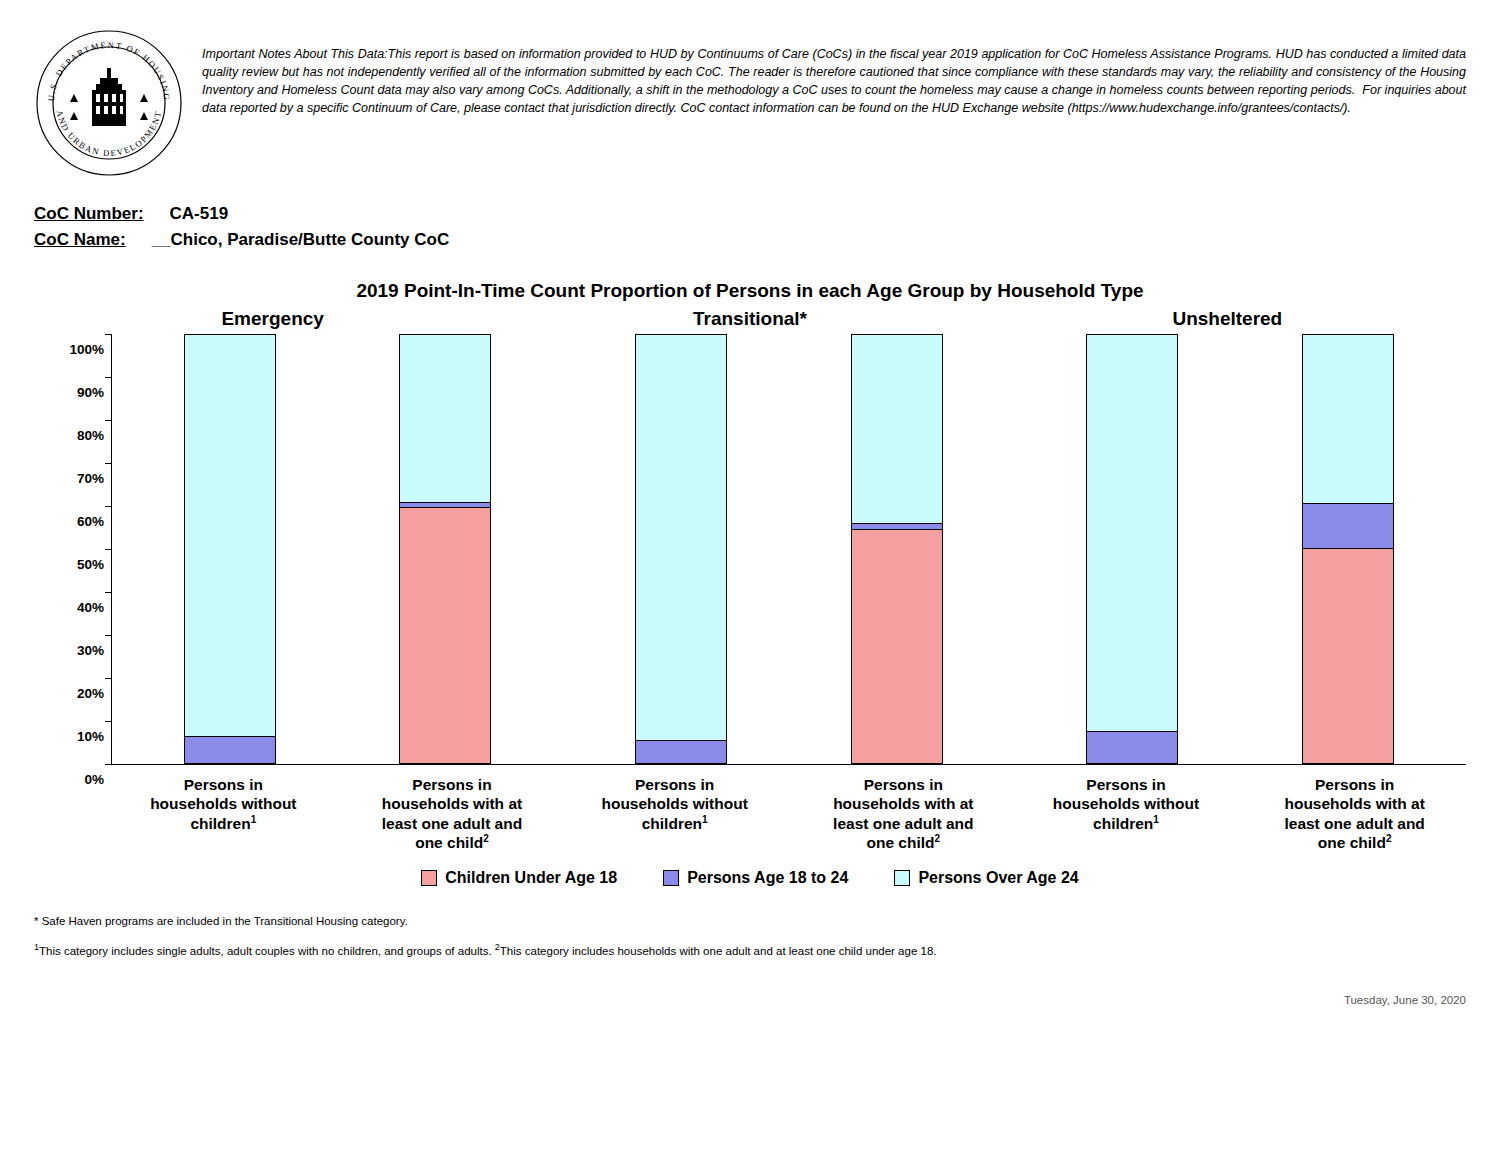U.S. DEPARTMENT OF HOUSING AND URBAN DEVELOPMENT
Important Notes About This Data:This report is based on information provided to HUD by Continuums of Care (CoCs) in the fiscal year 2019 application for CoC Homeless Assistance Programs. HUD has conducted a limited data quality review but has not independently verified all of the information submitted by each CoC. The reader is therefore cautioned that since compliance with these standards may vary, the reliability and consistency of the Housing Inventory and Homeless Count data may also vary among CoCs. Additionally, a shift in the methodology a CoC uses to count the homeless may cause a change in homeless counts between reporting periods. For inquiries about data reported by a specific Continuum of Care, please contact that jurisdiction directly. CoC contact information can be found on the HUD Exchange website (https://www.hudexchange.info/grantees/contacts/).
CoC Number: CA-519
CoC Name:__Chico, Paradise/Butte County CoC
2019 Point-In-Time Count Proportion of Persons in each Age Group by Household Type
Emergency
Transitional*
Unsheltered
100%
90%
80%
70%
60%
50%
40%
30%
20%
10%
0%
Persons in households without children1
Persons in households with at least one adult and one child2
Persons in households without children1
Persons in households with at least one adult and one child2
Persons in households without children1
Persons in households with at least one adult and one child2
Children Under Age 18
Persons Age 18 to 24
Persons Over Age 24
* Safe Haven programs are included in the Transitional Housing category.
1This category includes single adults, adult couples with no children, and groups of adults. 2This category includes households with one adult and at least one child under age 18.
Tuesday, June 30, 2020